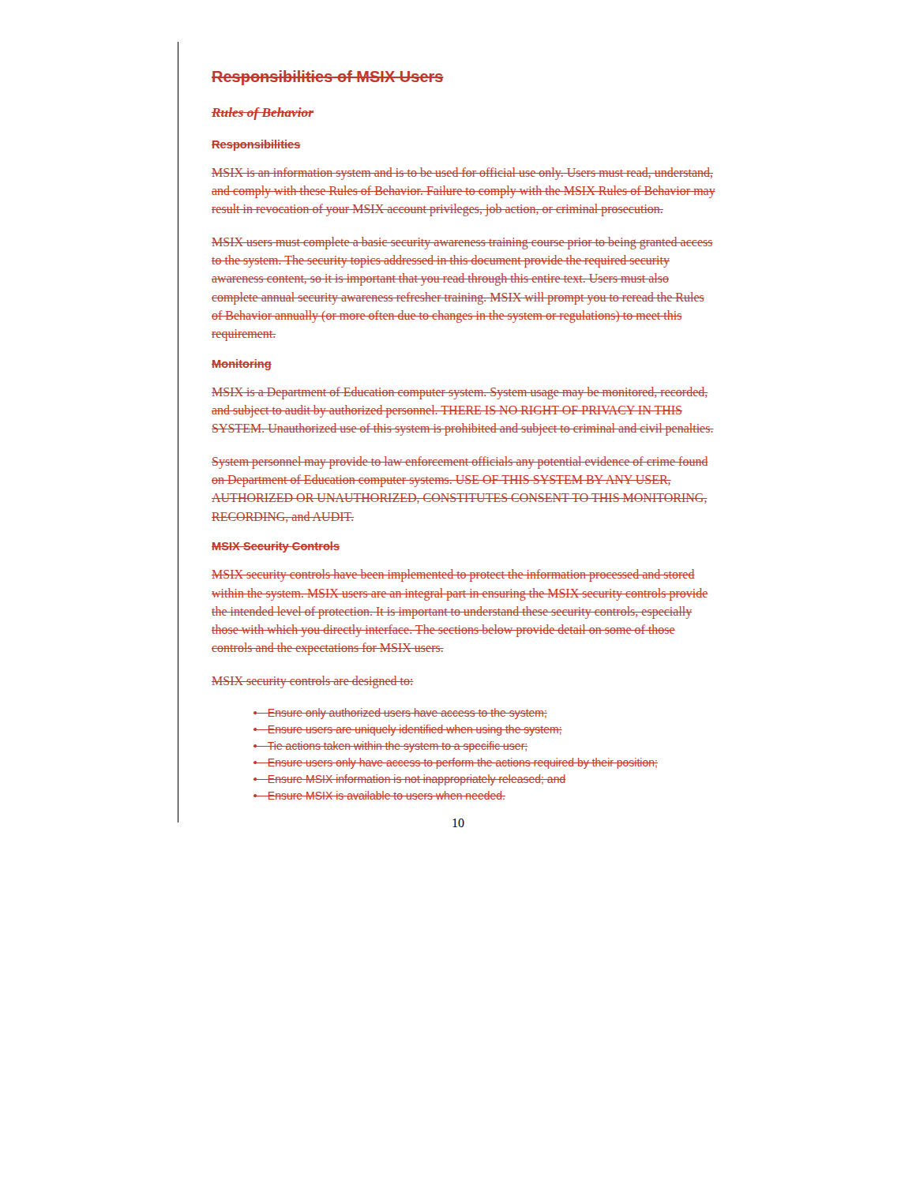Responsibilities of MSIX Users
Rules of Behavior
Responsibilities
MSIX is an information system and is to be used for official use only. Users must read, understand, and comply with these Rules of Behavior. Failure to comply with the MSIX Rules of Behavior may result in revocation of your MSIX account privileges, job action, or criminal prosecution.
MSIX users must complete a basic security awareness training course prior to being granted access to the system. The security topics addressed in this document provide the required security awareness content, so it is important that you read through this entire text. Users must also complete annual security awareness refresher training. MSIX will prompt you to reread the Rules of Behavior annually (or more often due to changes in the system or regulations) to meet this requirement.
Monitoring
MSIX is a Department of Education computer system. System usage may be monitored, recorded, and subject to audit by authorized personnel. THERE IS NO RIGHT OF PRIVACY IN THIS SYSTEM. Unauthorized use of this system is prohibited and subject to criminal and civil penalties.
System personnel may provide to law enforcement officials any potential evidence of crime found on Department of Education computer systems. USE OF THIS SYSTEM BY ANY USER, AUTHORIZED OR UNAUTHORIZED, CONSTITUTES CONSENT TO THIS MONITORING, RECORDING, and AUDIT.
MSIX Security Controls
MSIX security controls have been implemented to protect the information processed and stored within the system. MSIX users are an integral part in ensuring the MSIX security controls provide the intended level of protection. It is important to understand these security controls, especially those with which you directly interface. The sections below provide detail on some of those controls and the expectations for MSIX users.
MSIX security controls are designed to:
Ensure only authorized users have access to the system;
Ensure users are uniquely identified when using the system;
Tie actions taken within the system to a specific user;
Ensure users only have access to perform the actions required by their position;
Ensure MSIX information is not inappropriately released; and
Ensure MSIX is available to users when needed.
10